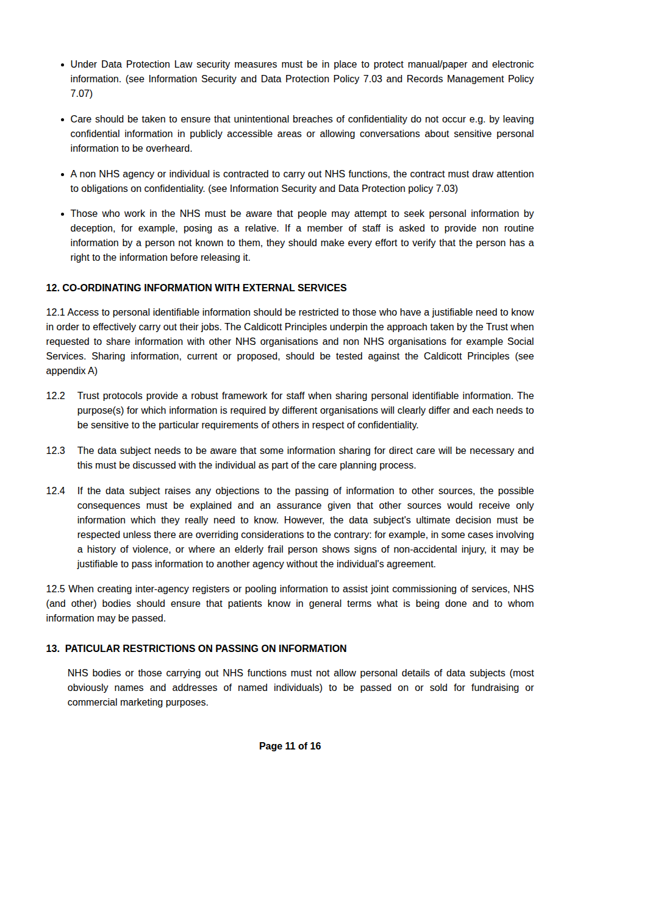Under Data Protection Law security measures must be in place to protect manual/paper and electronic information. (see Information Security and Data Protection Policy 7.03 and Records Management Policy 7.07)
Care should be taken to ensure that unintentional breaches of confidentiality do not occur e.g. by leaving confidential information in publicly accessible areas or allowing conversations about sensitive personal information to be overheard.
A non NHS agency or individual is contracted to carry out NHS functions, the contract must draw attention to obligations on confidentiality. (see Information Security and Data Protection policy 7.03)
Those who work in the NHS must be aware that people may attempt to seek personal information by deception, for example, posing as a relative. If a member of staff is asked to provide non routine information by a person not known to them, they should make every effort to verify that the person has a right to the information before releasing it.
12. CO-ORDINATING INFORMATION WITH EXTERNAL SERVICES
12.1 Access to personal identifiable information should be restricted to those who have a justifiable need to know in order to effectively carry out their jobs. The Caldicott Principles underpin the approach taken by the Trust when requested to share information with other NHS organisations and non NHS organisations for example Social Services. Sharing information, current or proposed, should be tested against the Caldicott Principles (see appendix A)
12.2 Trust protocols provide a robust framework for staff when sharing personal identifiable information. The purpose(s) for which information is required by different organisations will clearly differ and each needs to be sensitive to the particular requirements of others in respect of confidentiality.
12.3 The data subject needs to be aware that some information sharing for direct care will be necessary and this must be discussed with the individual as part of the care planning process.
12.4 If the data subject raises any objections to the passing of information to other sources, the possible consequences must be explained and an assurance given that other sources would receive only information which they really need to know. However, the data subject's ultimate decision must be respected unless there are overriding considerations to the contrary: for example, in some cases involving a history of violence, or where an elderly frail person shows signs of non-accidental injury, it may be justifiable to pass information to another agency without the individual's agreement.
12.5 When creating inter-agency registers or pooling information to assist joint commissioning of services, NHS (and other) bodies should ensure that patients know in general terms what is being done and to whom information may be passed.
13. PATICULAR RESTRICTIONS ON PASSING ON INFORMATION
NHS bodies or those carrying out NHS functions must not allow personal details of data subjects (most obviously names and addresses of named individuals) to be passed on or sold for fundraising or commercial marketing purposes.
Page 11 of 16